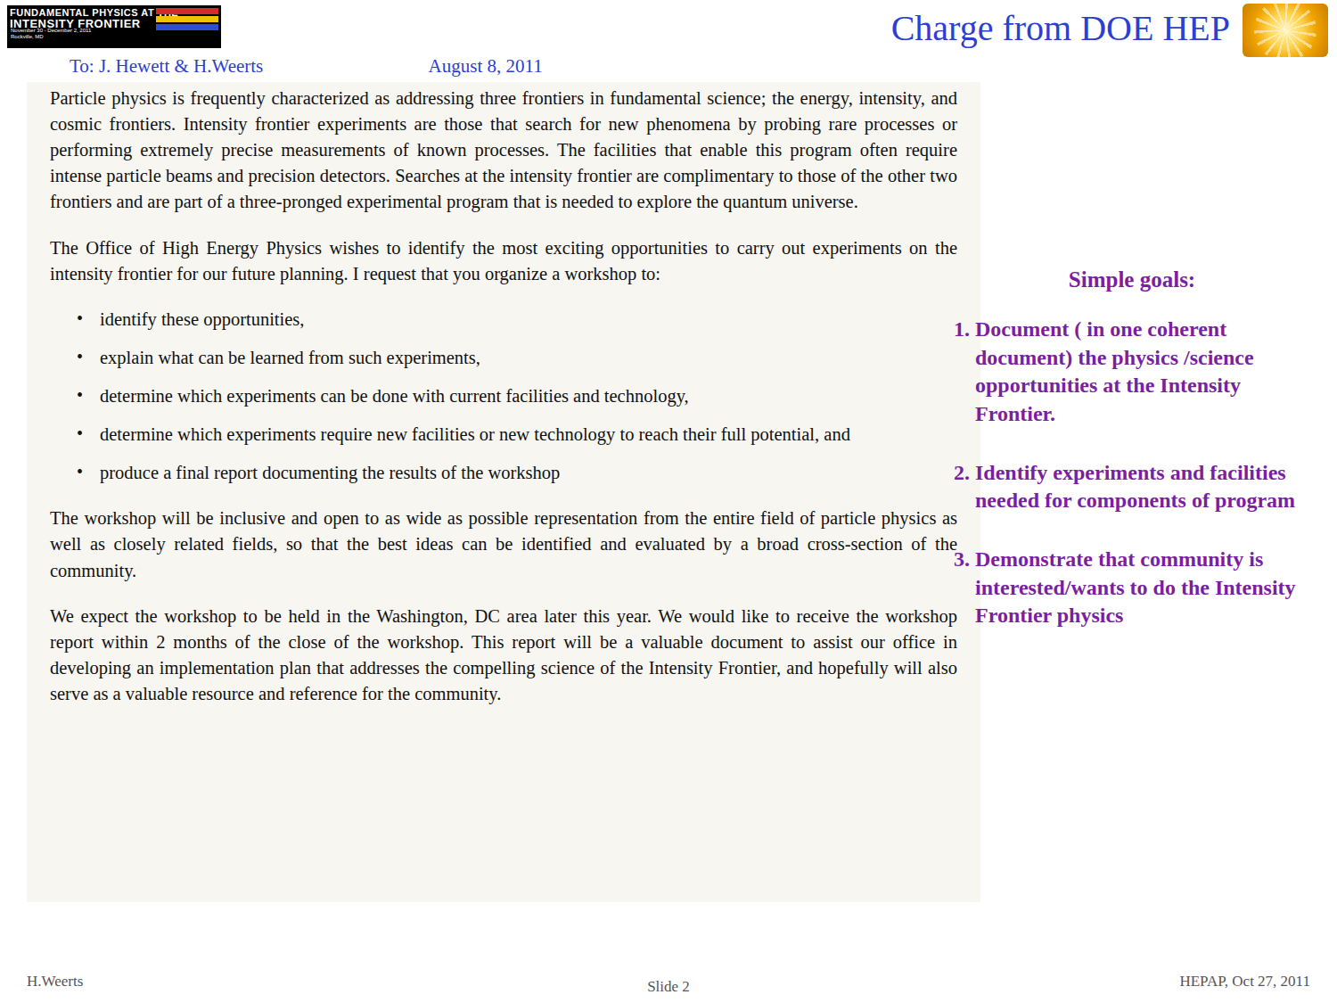FUNDAMENTAL PHYSICS AT THE
INTENSITY FRONTIER
November 30 - December 2, 2011
Rockville, MD
Charge from DOE HEP
To: J. Hewett & H.Weerts August 8, 2011
Particle physics is frequently characterized as addressing three frontiers in fundamental science; the energy, intensity, and cosmic frontiers. Intensity frontier experiments are those that search for new phenomena by probing rare processes or performing extremely precise measurements of known processes. The facilities that enable this program often require intense particle beams and precision detectors. Searches at the intensity frontier are complimentary to those of the other two frontiers and are part of a three-pronged experimental program that is needed to explore the quantum universe.
The Office of High Energy Physics wishes to identify the most exciting opportunities to carry out experiments on the intensity frontier for our future planning. I request that you organize a workshop to:
identify these opportunities,
explain what can be learned from such experiments,
determine which experiments can be done with current facilities and technology,
determine which experiments require new facilities or new technology to reach their full potential, and
produce a final report documenting the results of the workshop
The workshop will be inclusive and open to as wide as possible representation from the entire field of particle physics as well as closely related fields, so that the best ideas can be identified and evaluated by a broad cross-section of the community.
We expect the workshop to be held in the Washington, DC area later this year. We would like to receive the workshop report within 2 months of the close of the workshop. This report will be a valuable document to assist our office in developing an implementation plan that addresses the compelling science of the Intensity Frontier, and hopefully will also serve as a valuable resource and reference for the community.
Simple goals:
Document ( in one coherent document) the physics /science opportunities at the Intensity Frontier.
Identify experiments and facilities needed for components of program
Demonstrate that community is interested/wants to do the Intensity Frontier physics
H.Weerts
Slide 2
HEPAP, Oct 27, 2011